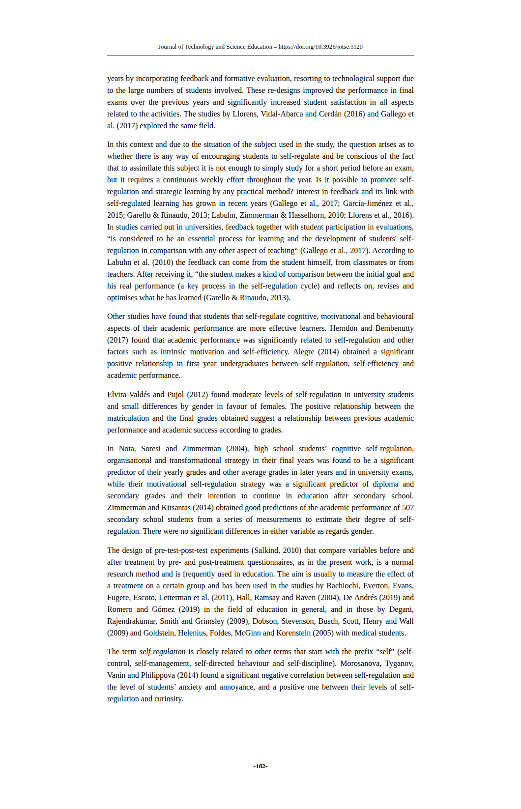Journal of Technology and Science Education – https://doi.org/10.3926/jotse.1120
years by incorporating feedback and formative evaluation, resorting to technological support due to the large numbers of students involved. These re-designs improved the performance in final exams over the previous years and significantly increased student satisfaction in all aspects related to the activities. The studies by Llorens, Vidal-Abarca and Cerdán (2016) and Gallego et al. (2017) explored the same field.
In this context and due to the situation of the subject used in the study, the question arises as to whether there is any way of encouraging students to self-regulate and be conscious of the fact that to assimilate this subject it is not enough to simply study for a short period before an exam, but it requires a continuous weekly effort throughout the year. Is it possible to promote self-regulation and strategic learning by any practical method? Interest in feedback and its link with self-regulated learning has grown in recent years (Gallego et al., 2017; García-Jiménez et al., 2015; Garello & Rinaudo, 2013; Labuhn, Zimmerman & Hasselhorn, 2010; Llorens et al., 2016). In studies carried out in universities, feedback together with student participation in evaluations, “is considered to be an essential process for learning and the development of students' self-regulation in comparison with any other aspect of teaching“ (Gallego et al., 2017). According to Labuhn et al. (2010) the feedback can come from the student himself, from classmates or from teachers. After receiving it, “the student makes a kind of comparison between the initial goal and his real performance (a key process in the self-regulation cycle) and reflects on, revises and optimises what he has learned (Garello & Rinaudo, 2013).
Other studies have found that students that self-regulate cognitive, motivational and behavioural aspects of their academic performance are more effective learners. Herndon and Bembenutty (2017) found that academic performance was significantly related to self-regulation and other factors such as intrinsic motivation and self-efficiency. Alegre (2014) obtained a significant positive relationship in first year undergraduates between self-regulation, self-efficiency and academic performance.
Elvira-Valdés and Pujol (2012) found moderate levels of self-regulation in university students and small differences by gender in favour of females. The positive relationship between the matriculation and the final grades obtained suggest a relationship between previous academic performance and academic success according to grades.
In Nota, Soresi and Zimmerman (2004), high school students’ cognitive self-regulation, organisational and transformational strategy in their final years was found to be a significant predictor of their yearly grades and other average grades in later years and in university exams, while their motivational self-regulation strategy was a significant predictor of diploma and secondary grades and their intention to continue in education after secondary school. Zimmerman and Kitsantas (2014) obtained good predictions of the academic performance of 507 secondary school students from a series of measurements to estimate their degree of self-regulation. There were no significant differences in either variable as regards gender.
The design of pre-test-post-test experiments (Salkind, 2010) that compare variables before and after treatment by pre- and post-treatment questionnaires, as in the present work, is a normal research method and is frequently used in education. The aim is usually to measure the effect of a treatment on a certain group and has been used in the studies by Bachiochi, Everton, Evans, Fugere, Escoto, Letterman et al. (2011), Hall, Ramsay and Raven (2004), De Andrés (2019) and Romero and Gómez (2019) in the field of education in general, and in those by Degani, Rajendrakumar, Smith and Grimsley (2009), Dobson, Stevenson, Busch, Scott, Henry and Wall (2009) and Goldstein, Helenius, Foldes, McGinn and Korenstein (2005) with medical students.
The term self-regulation is closely related to other terms that start with the prefix “self” (self-control, self-management, self-directed behaviour and self-discipline). Morosanova, Tyganov, Vanin and Philippova (2014) found a significant negative correlation between self-regulation and the level of students’ anxiety and annoyance, and a positive one between their levels of self-regulation and curiosity.
-182-